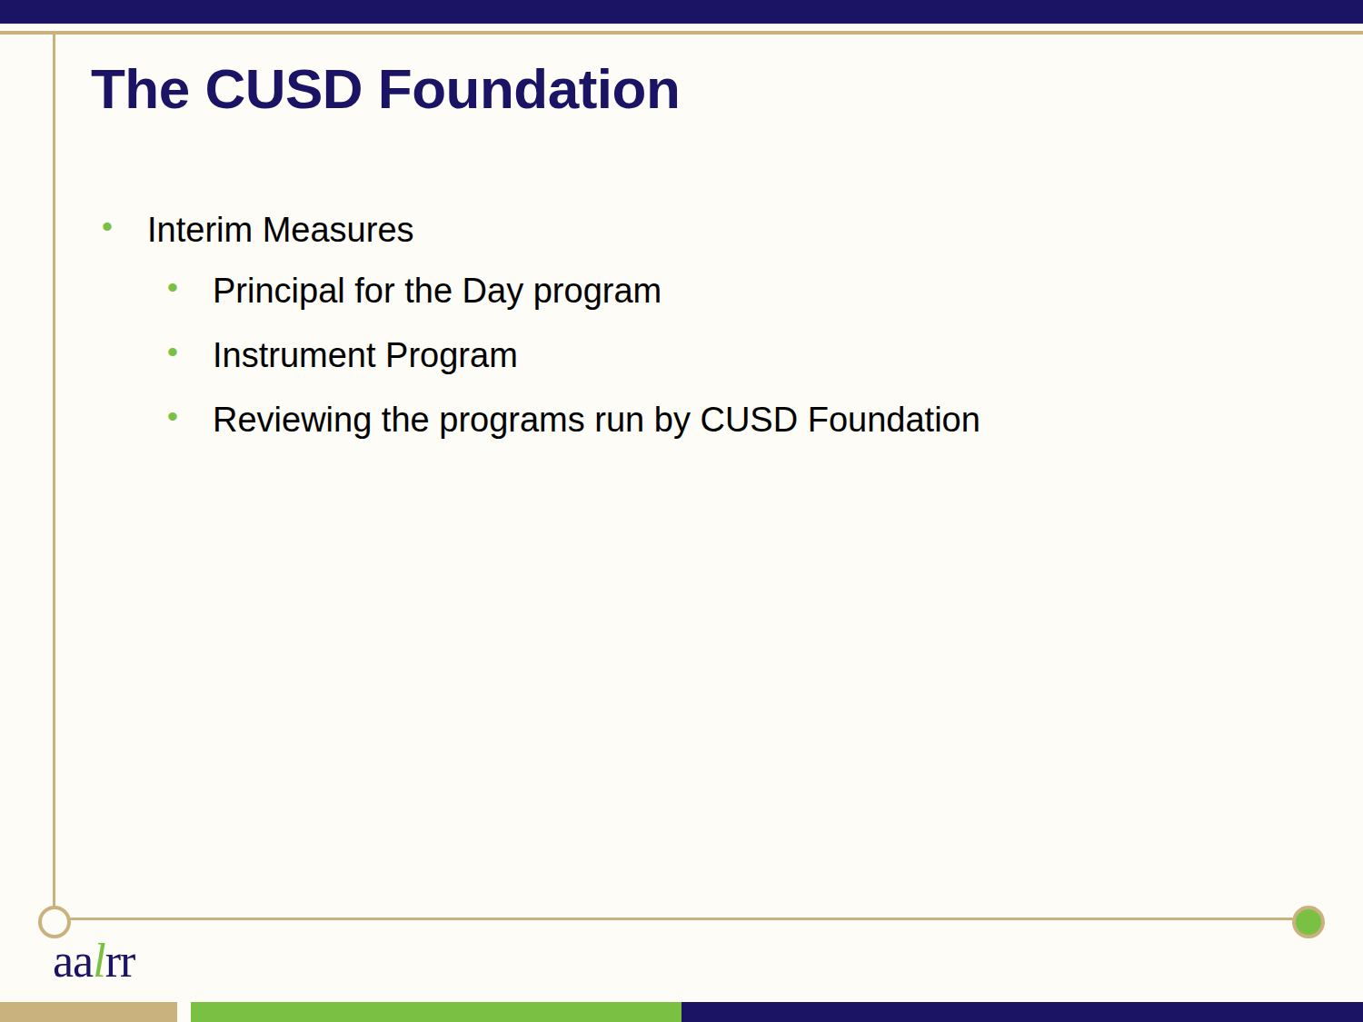The CUSD Foundation
Interim Measures
Principal for the Day program
Instrument Program
Reviewing the programs run by CUSD Foundation
aalrr